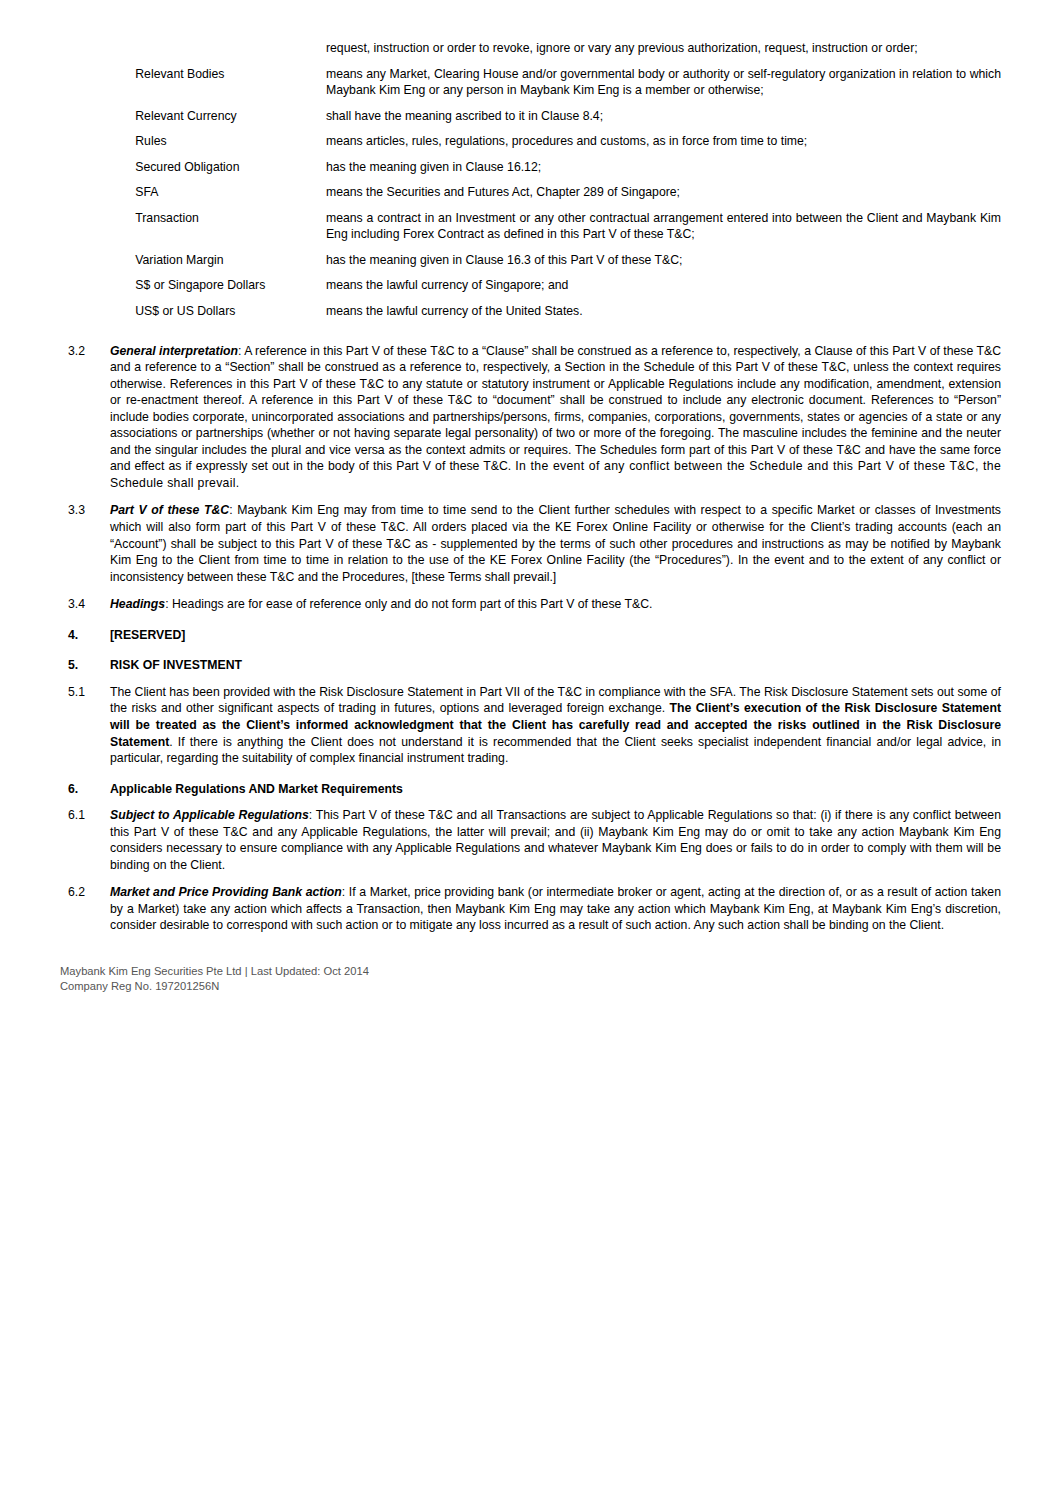| | request, instruction or order to revoke, ignore or vary any previous authorization, request, instruction or order; |
| Relevant Bodies | means any Market, Clearing House and/or governmental body or authority or self-regulatory organization in relation to which Maybank Kim Eng or any person in Maybank Kim Eng is a member or otherwise; |
| Relevant Currency | shall have the meaning ascribed to it in Clause 8.4; |
| Rules | means articles, rules, regulations, procedures and customs, as in force from time to time; |
| Secured Obligation | has the meaning given in Clause 16.12; |
| SFA | means the Securities and Futures Act, Chapter 289 of Singapore; |
| Transaction | means a contract in an Investment or any other contractual arrangement entered into between the Client and Maybank Kim Eng including Forex Contract as defined in this Part V of these T&C; |
| Variation Margin | has the meaning given in Clause 16.3 of this Part V of these T&C; |
| S$ or Singapore Dollars | means the lawful currency of Singapore; and |
| US$ or US Dollars | means the lawful currency of the United States. |
3.2
General interpretation: A reference in this Part V of these T&C to a “Clause” shall be construed as a reference to, respectively, a Clause of this Part V of these T&C and a reference to a “Section” shall be construed as a reference to, respectively, a Section in the Schedule of this Part V of these T&C, unless the context requires otherwise. References in this Part V of these T&C to any statute or statutory instrument or Applicable Regulations include any modification, amendment, extension or re-enactment thereof. A reference in this Part V of these T&C to “document” shall be construed to include any electronic document. References to “Person” include bodies corporate, unincorporated associations and partnerships/persons, firms, companies, corporations, governments, states or agencies of a state or any associations or partnerships (whether or not having separate legal personality) of two or more of the foregoing. The masculine includes the feminine and the neuter and the singular includes the plural and vice versa as the context admits or requires. The Schedules form part of this Part V of these T&C and have the same force and effect as if expressly set out in the body of this Part V of these T&C. In the event of any conflict between the Schedule and this Part V of these T&C, the Schedule shall prevail.
3.3
Part V of these T&C: Maybank Kim Eng may from time to time send to the Client further schedules with respect to a specific Market or classes of Investments which will also form part of this Part V of these T&C. All orders placed via the KE Forex Online Facility or otherwise for the Client’s trading accounts (each an “Account”) shall be subject to this Part V of these T&C as - supplemented by the terms of such other procedures and instructions as may be notified by Maybank Kim Eng to the Client from time to time in relation to the use of the KE Forex Online Facility (the “Procedures”). In the event and to the extent of any conflict or inconsistency between these T&C and the Procedures, [these Terms shall prevail.]
3.4
Headings: Headings are for ease of reference only and do not form part of this Part V of these T&C.
4.
[RESERVED]
5.
RISK OF INVESTMENT
5.1
The Client has been provided with the Risk Disclosure Statement in Part VII of the T&C in compliance with the SFA. The Risk Disclosure Statement sets out some of the risks and other significant aspects of trading in futures, options and leveraged foreign exchange. The Client’s execution of the Risk Disclosure Statement will be treated as the Client’s informed acknowledgment that the Client has carefully read and accepted the risks outlined in the Risk Disclosure Statement. If there is anything the Client does not understand it is recommended that the Client seeks specialist independent financial and/or legal advice, in particular, regarding the suitability of complex financial instrument trading.
6.
Applicable Regulations AND Market Requirements
6.1
Subject to Applicable Regulations: This Part V of these T&C and all Transactions are subject to Applicable Regulations so that: (i) if there is any conflict between this Part V of these T&C and any Applicable Regulations, the latter will prevail; and (ii) Maybank Kim Eng may do or omit to take any action Maybank Kim Eng considers necessary to ensure compliance with any Applicable Regulations and whatever Maybank Kim Eng does or fails to do in order to comply with them will be binding on the Client.
6.2
Market and Price Providing Bank action: If a Market, price providing bank (or intermediate broker or agent, acting at the direction of, or as a result of action taken by a Market) take any action which affects a Transaction, then Maybank Kim Eng may take any action which Maybank Kim Eng, at Maybank Kim Eng’s discretion, consider desirable to correspond with such action or to mitigate any loss incurred as a result of such action. Any such action shall be binding on the Client.
Maybank Kim Eng Securities Pte Ltd | Last Updated: Oct 2014
Company Reg No. 197201256N